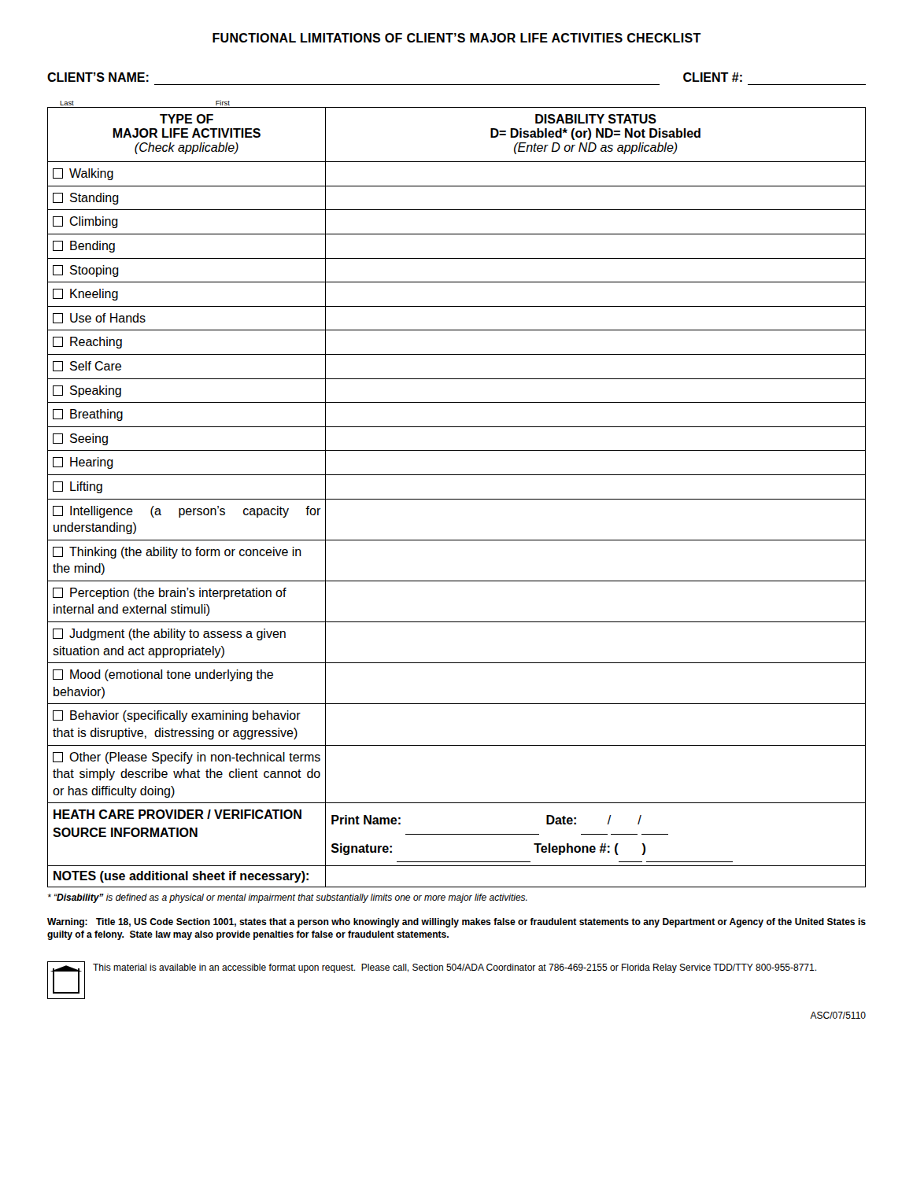FUNCTIONAL LIMITATIONS OF CLIENT’S MAJOR LIFE ACTIVITIES CHECKLIST
CLIENT’S NAME:
CLIENT #:
Last First
| TYPE OF MAJOR LIFE ACTIVITIES (Check applicable) | DISABILITY STATUS D = Disabled* (or) ND = Not Disabled (Enter D or ND as applicable) |
| --- | --- |
| Walking | |
| Standing | |
| Climbing | |
| Bending | |
| Stooping | |
| Kneeling | |
| Use of Hands | |
| Reaching | |
| Self Care | |
| Speaking | |
| Breathing | |
| Seeing | |
| Hearing | |
| Lifting | |
| Intelligence (a person’s capacity for understanding) | |
| Thinking (the ability to form or conceive in the mind) | |
| Perception (the brain’s interpretation of internal and external stimuli) | |
| Judgment (the ability to assess a given situation and act appropriately) | |
| Mood (emotional tone underlying the behavior) | |
| Behavior (specifically examining behavior that is disruptive, distressing or aggressive) | |
| Other (Please Specify in non-technical terms that simply describe what the client cannot do or has difficulty doing) | |
| HEATH CARE PROVIDER / VERIFICATION SOURCE INFORMATION | Print Name: Date: / / Signature: Telephone #: ( ) |
| NOTES (use additional sheet if necessary): | |
* “Disability” is defined as a physical or mental impairment that substantially limits one or more major life activities.
Warning: Title 18, US Code Section 1001, states that a person who knowingly and willingly makes false or fraudulent statements to any Department or Agency of the United States is guilty of a felony. State law may also provide penalties for false or fraudulent statements.
This material is available in an accessible format upon request. Please call, Section 504/ADA Coordinator at 786-469-2155 or Florida Relay Service TDD/TTY 800-955-8771.
ASC/07/5110